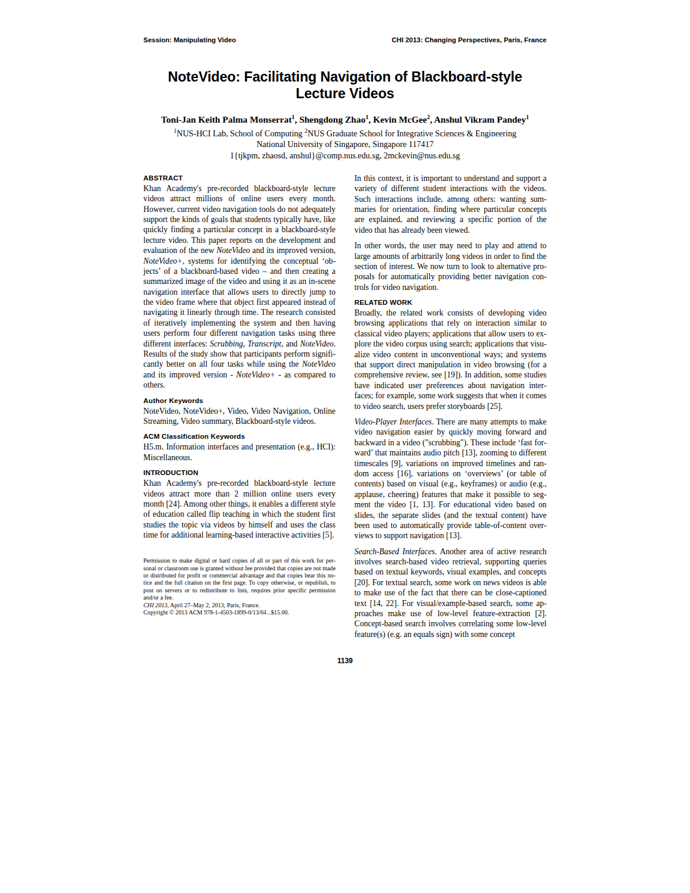Session: Manipulating Video CHI 2013: Changing Perspectives, Paris, France
NoteVideo: Facilitating Navigation of Blackboard-style
Lecture Videos
Toni-Jan Keith Palma Monserrat1, Shengdong Zhao1, Kevin McGee2, Anshul Vikram Pandey1
1 NUS-HCI Lab, School of Computing 2 NUS Graduate School for Integrative Sciences & Engineering
National University of Singapore, Singapore 117417
1{tjkpm, zhaosd, anshul}@comp.nus.edu.sg, 2mckevin@nus.edu.sg
ABSTRACT
Khan Academy's pre-recorded blackboard-style lecture videos attract millions of online users every month. However, current video navigation tools do not adequately support the kinds of goals that students typically have, like quickly finding a particular concept in a blackboard-style lecture video. This paper reports on the development and evaluation of the new NoteVideo and its improved version, NoteVideo+, systems for identifying the conceptual ‘objects’ of a blackboard-based video – and then creating a summarized image of the video and using it as an in-scene navigation interface that allows users to directly jump to the video frame where that object first appeared instead of navigating it linearly through time. The research consisted of iteratively implementing the system and then having users perform four different navigation tasks using three different interfaces: Scrubbing, Transcript, and NoteVideo. Results of the study show that participants perform significantly better on all four tasks while using the NoteVideo and its improved version - NoteVideo+ - as compared to others.
Author Keywords
NoteVideo, NoteVideo+, Video, Video Navigation, Online Streaming, Video summary, Blackboard-style videos.
ACM Classification Keywords
H5.m. Information interfaces and presentation (e.g., HCI): Miscellaneous.
INTRODUCTION
Khan Academy's pre-recorded blackboard-style lecture videos attract more than 2 million online users every month [24]. Among other things, it enables a different style of education called flip teaching in which the student first studies the topic via videos by himself and uses the class time for additional learning-based interactive activities [5].
Permission to make digital or hard copies of all or part of this work for personal or classroom use is granted without fee provided that copies are not made or distributed for profit or commercial advantage and that copies bear this notice and the full citation on the first page. To copy otherwise, or republish, to post on servers or to redistribute to lists, requires prior specific permission and/or a fee.
CHI 2013, April 27–May 2, 2013, Paris, France.
Copyright © 2013 ACM 978-1-4503-1899-0/13/04...$15.00.
In this context, it is important to understand and support a variety of different student interactions with the videos. Such interactions include, among others: wanting summaries for orientation, finding where particular concepts are explained, and reviewing a specific portion of the video that has already been viewed.
In other words, the user may need to play and attend to large amounts of arbitrarily long videos in order to find the section of interest. We now turn to look to alternative proposals for automatically providing better navigation controls for video navigation.
RELATED WORK
Broadly, the related work consists of developing video browsing applications that rely on interaction similar to classical video players; applications that allow users to explore the video corpus using search; applications that visualize video content in unconventional ways; and systems that support direct manipulation in video browsing (for a comprehensive review, see [19]). In addition, some studies have indicated user preferences about navigation interfaces; for example, some work suggests that when it comes to video search, users prefer storyboards [25].
Video-Player Interfaces. There are many attempts to make video navigation easier by quickly moving forward and backward in a video ("scrubbing"). These include ‘fast forward’ that maintains audio pitch [13], zooming to different timescales [9], variations on improved timelines and random access [16], variations on ‘overviews’ (or table of contents) based on visual (e.g., keyframes) or audio (e.g., applause, cheering) features that make it possible to segment the video [1, 13]. For educational video based on slides, the separate slides (and the textual content) have been used to automatically provide table-of-content overviews to support navigation [13].
Search-Based Interfaces. Another area of active research involves search-based video retrieval, supporting queries based on textual keywords, visual examples, and concepts [20]. For textual search, some work on news videos is able to make use of the fact that there can be close-captioned text [14, 22]. For visual/example-based search, some approaches make use of low-level feature-extraction [2]. Concept-based search involves correlating some low-level feature(s) (e.g. an equals sign) with some concept
1139